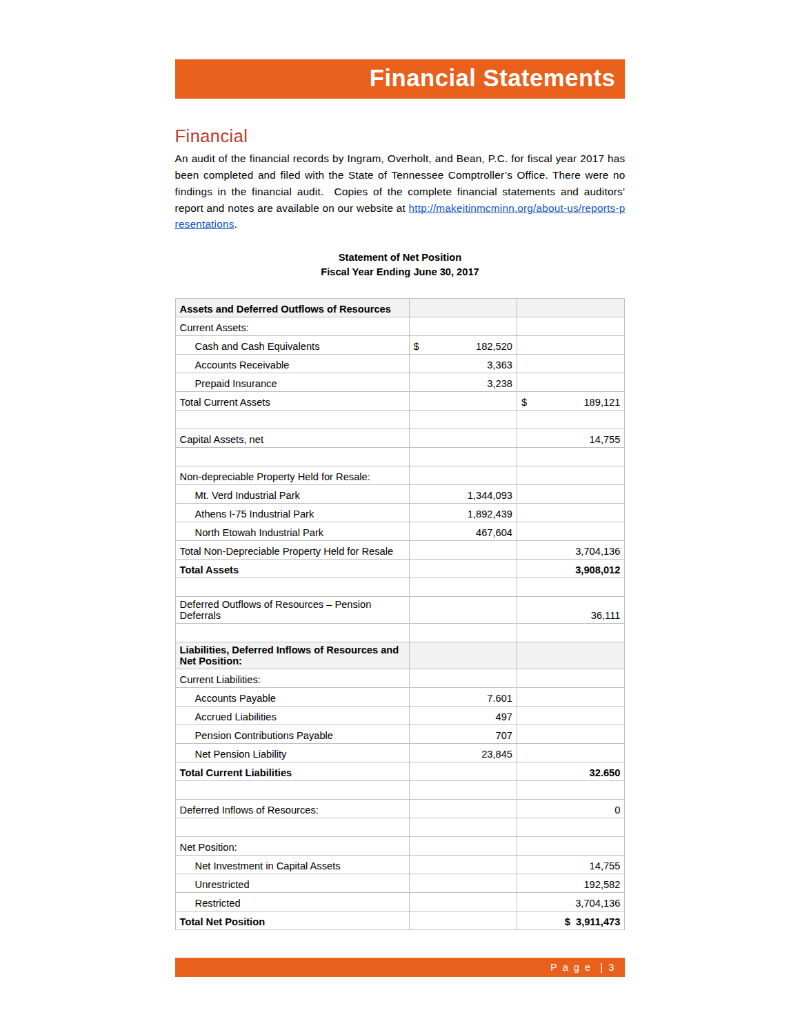Financial Statements
Financial
An audit of the financial records by Ingram, Overholt, and Bean, P.C. for fiscal year 2017 has been completed and filed with the State of Tennessee Comptroller’s Office. There were no findings in the financial audit. Copies of the complete financial statements and auditors’ report and notes are available on our website at http://makeitinmcminn.org/about-us/reports-presentations.
Statement of Net Position
Fiscal Year Ending June 30, 2017
| Assets and Deferred Outflows of Resources | | |
| Current Assets: | | |
| Cash and Cash Equivalents | $ 182,520 | |
| Accounts Receivable | 3,363 | |
| Prepaid Insurance | 3,238 | |
| Total Current Assets | | $ 189,121 |
| Capital Assets, net | | 14,755 |
| Non-depreciable Property Held for Resale: | | |
| Mt. Verd Industrial Park | 1,344,093 | |
| Athens I-75 Industrial Park | 1,892,439 | |
| North Etowah Industrial Park | 467,604 | |
| Total Non-Depreciable Property Held for Resale | | 3,704,136 |
| Total Assets | | 3,908,012 |
| Deferred Outflows of Resources – Pension Deferrals | | 36,111 |
| Liabilities, Deferred Inflows of Resources and Net Position: | | |
| Current Liabilities: | | |
| Accounts Payable | 7.601 | |
| Accrued Liabilities | 497 | |
| Pension Contributions Payable | 707 | |
| Net Pension Liability | 23,845 | |
| Total Current Liabilities | | 32.650 |
| Deferred Inflows of Resources: | | 0 |
| Net Position: | | |
| Net Investment in Capital Assets | | 14,755 |
| Unrestricted | | 192,582 |
| Restricted | | 3,704,136 |
| Total Net Position | | $ 3,911,473 |
P a g e | 3